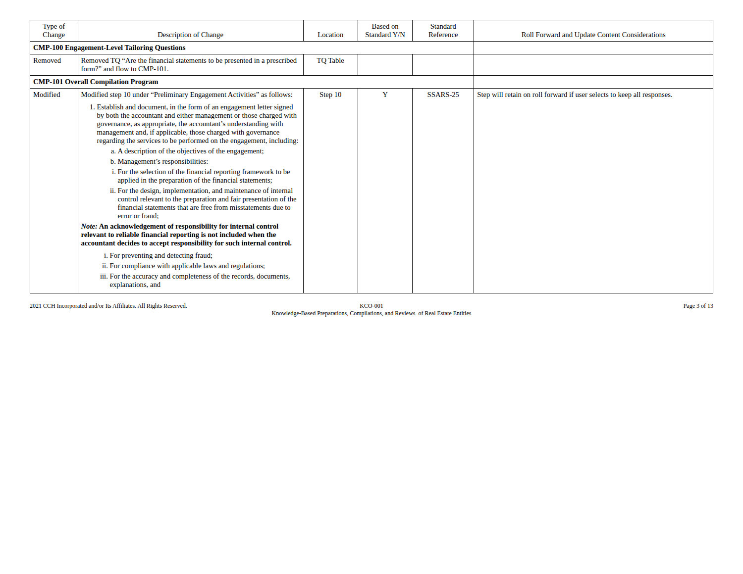| Type of Change | Description of Change | Location | Based on Standard Y/N | Standard Reference | Roll Forward and Update Content Considerations |
| --- | --- | --- | --- | --- | --- |
| CMP-100 Engagement-Level Tailoring Questions | |
| Removed | Removed TQ “Are the financial statements to be presented in a prescribed form?” and flow to CMP-101. | TQ Table | | | |
| CMP-101 Overall Compilation Program | |
| Modified | Modified step 10 under “Preliminary Engagement Activities” as follows: Establish and document, in the form of an engagement letter signed by both the accountant and either management or those charged with governance, as appropriate, the accountant’s understanding with management and, if applicable, those charged with governance regarding the services to be performed on the engagement, including: A description of the objectives of the engagement; Management’s responsibilities: For the selection of the financial reporting framework to be applied in the preparation of the financial statements; For the design, implementation, and maintenance of internal control relevant to the preparation and fair presentation of the financial statements that are free from misstatements due to error or fraud; Note: An acknowledgement of responsibility for internal control relevant to reliable financial reporting is not included when the accountant decides to accept responsibility for such internal control. For preventing and detecting fraud; For compliance with applicable laws and regulations; For the accuracy and completeness of the records, documents, explanations, and | Step 10 | Y | SSARS-25 | Step will retain on roll forward if user selects to keep all responses. |
2021 CCH Incorporated and/or Its Affiliates. All Rights Reserved.
KCO-001
Knowledge-Based Preparations, Compilations, and Reviews of Real Estate Entities
Page 3 of 13